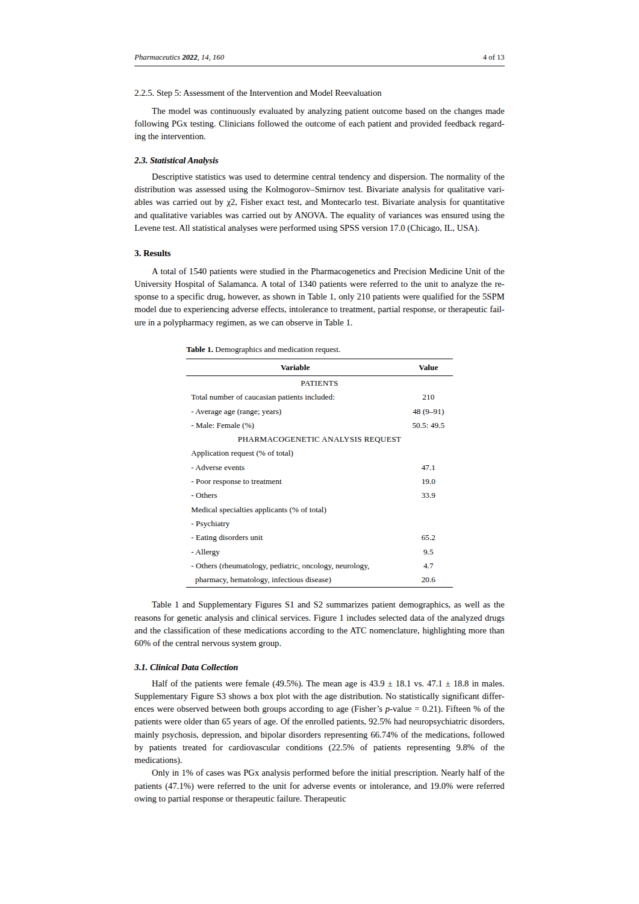Pharmaceutics 2022, 14, 160
4 of 13
2.2.5. Step 5: Assessment of the Intervention and Model Reevaluation
The model was continuously evaluated by analyzing patient outcome based on the changes made following PGx testing. Clinicians followed the outcome of each patient and provided feedback regarding the intervention.
2.3. Statistical Analysis
Descriptive statistics was used to determine central tendency and dispersion. The normality of the distribution was assessed using the Kolmogorov–Smirnov test. Bivariate analysis for qualitative variables was carried out by χ2, Fisher exact test, and Montecarlo test. Bivariate analysis for quantitative and qualitative variables was carried out by ANOVA. The equality of variances was ensured using the Levene test. All statistical analyses were performed using SPSS version 17.0 (Chicago, IL, USA).
3. Results
A total of 1540 patients were studied in the Pharmacogenetics and Precision Medicine Unit of the University Hospital of Salamanca. A total of 1340 patients were referred to the unit to analyze the response to a specific drug, however, as shown in Table 1, only 210 patients were qualified for the 5SPM model due to experiencing adverse effects, intolerance to treatment, partial response, or therapeutic failure in a polypharmacy regimen, as we can observe in Table 1.
Table 1. Demographics and medication request.
| Variable | Value |
| --- | --- |
| PATIENTS |
| Total number of caucasian patients included: | 210 |
| - Average age (range; years) | 48 (9–91) |
| - Male: Female (%) | 50.5: 49.5 |
| PHARMACOGENETIC ANALYSIS REQUEST |
| Application request (% of total) | |
| - Adverse events | 47.1 |
| - Poor response to treatment | 19.0 |
| - Others | 33.9 |
| Medical specialties applicants (% of total) | |
| - Psychiatry | |
| - Eating disorders unit | 65.2 |
| - Allergy | 9.5 |
| - Others (rheumatology, pediatric, oncology, neurology, | 4.7 |
| pharmacy, hematology, infectious disease) | 20.6 |
Table 1 and Supplementary Figures S1 and S2 summarizes patient demographics, as well as the reasons for genetic analysis and clinical services. Figure 1 includes selected data of the analyzed drugs and the classification of these medications according to the ATC nomenclature, highlighting more than 60% of the central nervous system group.
3.1. Clinical Data Collection
Half of the patients were female (49.5%). The mean age is 43.9 ± 18.1 vs. 47.1 ± 18.8 in males. Supplementary Figure S3 shows a box plot with the age distribution. No statistically significant differences were observed between both groups according to age (Fisher’s p-value = 0.21). Fifteen % of the patients were older than 65 years of age. Of the enrolled patients, 92.5% had neuropsychiatric disorders, mainly psychosis, depression, and bipolar disorders representing 66.74% of the medications, followed by patients treated for cardiovascular conditions (22.5% of patients representing 9.8% of the medications).
Only in 1% of cases was PGx analysis performed before the initial prescription. Nearly half of the patients (47.1%) were referred to the unit for adverse events or intolerance, and 19.0% were referred owing to partial response or therapeutic failure. Therapeutic